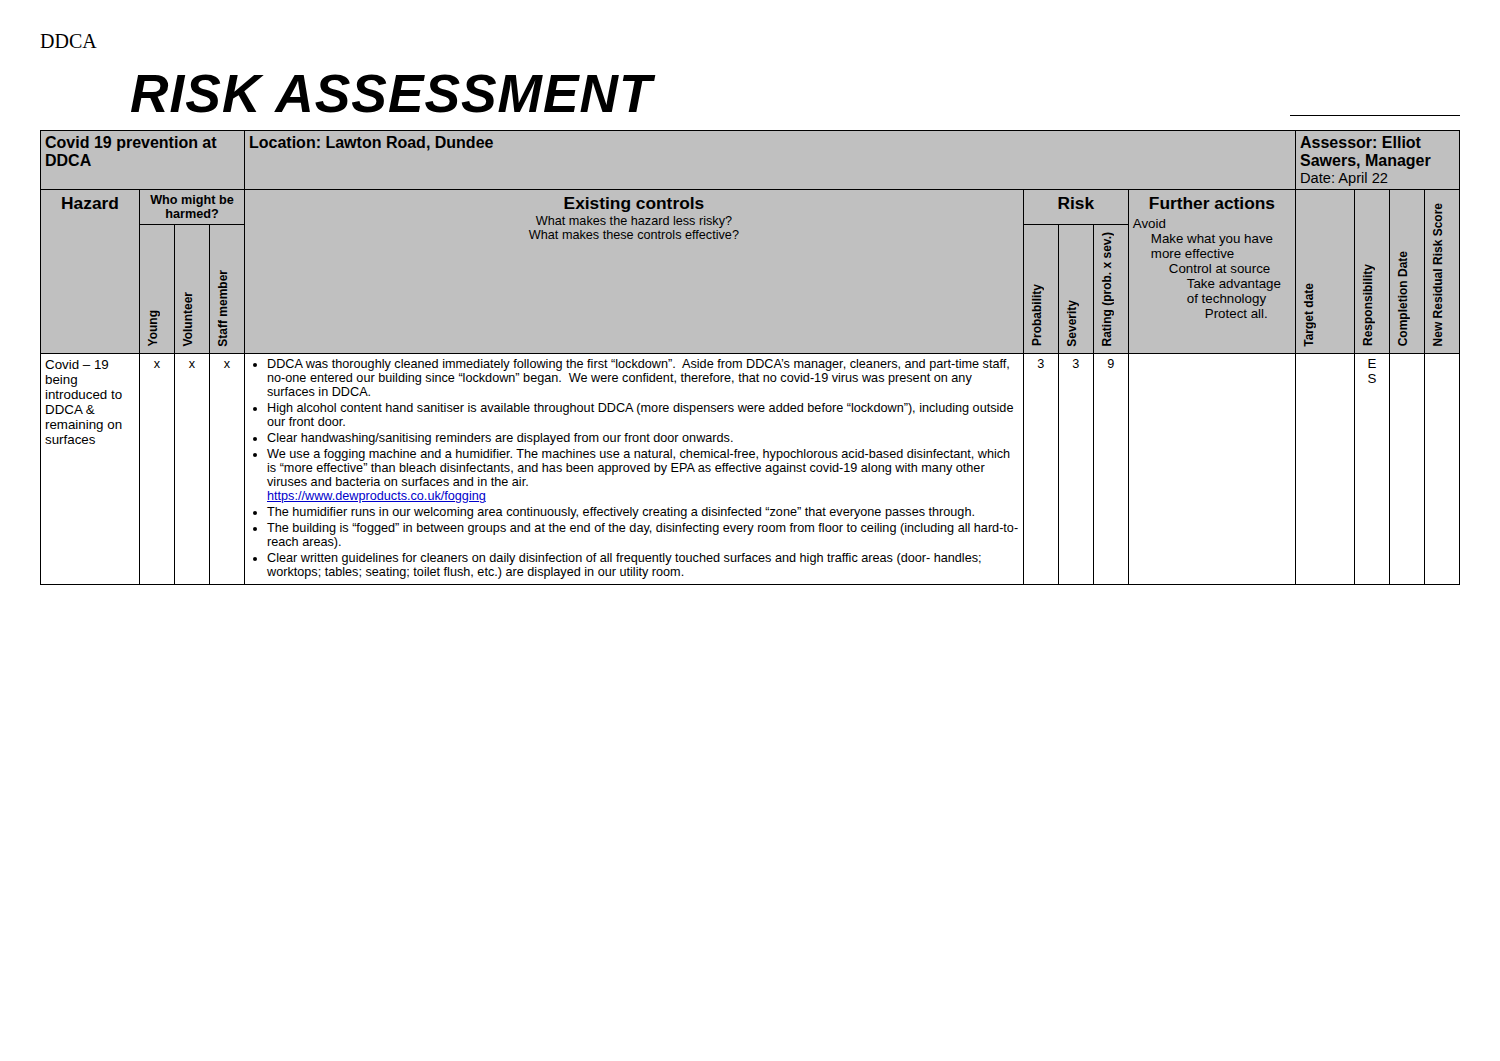DDCA
RISK ASSESSMENT
| Covid 19 prevention at DDCA | Location: Lawton Road, Dundee | Assessor: Elliot Sawers, Manager Date: April 22 |
| --- | --- | --- |
| Hazard | Who might be harmed? | Existing controls What makes the hazard less risky? What makes these controls effective? | Risk | Further actions Avoid Make what you have more effective Control at source Take advantage of technology Protect all. | Target date | Responsibility | Completion Date | New Residual Risk Score |
| Young | Volunteer | Staff member | Probability | Severity | Rating (prob. x sev.) |
| Covid – 19 being introduced to DDCA & remaining on surfaces | x | x | x | DDCA was thoroughly cleaned immediately following the first “lockdown”. Aside from DDCA’s manager, cleaners, and part-time staff, no-one entered our building since “lockdown” began. We were confident, therefore, that no covid-19 virus was present on any surfaces in DDCA. High alcohol content hand sanitiser is available throughout DDCA (more dispensers were added before “lockdown”), including outside our front door. Clear handwashing/sanitising reminders are displayed from our front door onwards. We use a fogging machine and a humidifier. The machines use a natural, chemical-free, hypochlorous acid-based disinfectant, which is “more effective” than bleach disinfectants, and has been approved by EPA as effective against covid-19 along with many other viruses and bacteria on surfaces and in the air. https://www.dewproducts.co.uk/fogging The humidifier runs in our welcoming area continuously, effectively creating a disinfected “zone” that everyone passes through. The building is “fogged” in between groups and at the end of the day, disinfecting every room from floor to ceiling (including all hard-to-reach areas). Clear written guidelines for cleaners on daily disinfection of all frequently touched surfaces and high traffic areas (door- handles; worktops; tables; seating; toilet flush, etc.) are displayed in our utility room. | 3 | 3 | 9 | | | E S | | |